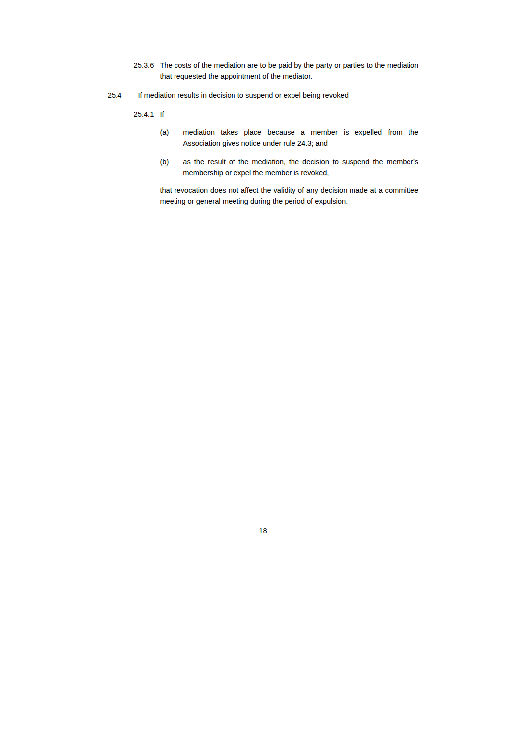25.3.6
The costs of the mediation are to be paid by the party or parties to the mediation that requested the appointment of the mediator.
25.4
If mediation results in decision to suspend or expel being revoked
25.4.1
If –
(a)
mediation takes place because a member is expelled from the Association gives notice under rule 24.3; and
(b)
as the result of the mediation, the decision to suspend the member’s membership or expel the member is revoked,
that revocation does not affect the validity of any decision made at a committee meeting or general meeting during the period of expulsion.
18